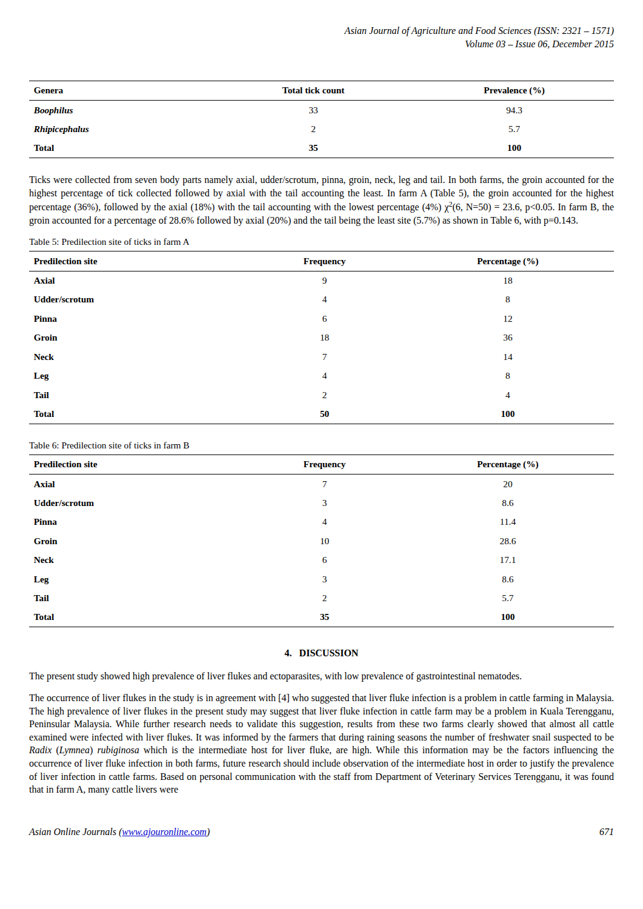Asian Journal of Agriculture and Food Sciences (ISSN: 2321 – 1571)
Volume 03 – Issue 06, December 2015
| Genera | Total tick count | Prevalence (%) |
| --- | --- | --- |
| Boophilus | 33 | 94.3 |
| Rhipicephalus | 2 | 5.7 |
| Total | 35 | 100 |
Ticks were collected from seven body parts namely axial, udder/scrotum, pinna, groin, neck, leg and tail. In both farms, the groin accounted for the highest percentage of tick collected followed by axial with the tail accounting the least. In farm A (Table 5), the groin accounted for the highest percentage (36%), followed by the axial (18%) with the tail accounting with the lowest percentage (4%) χ2(6, N=50) = 23.6, p<0.05. In farm B, the groin accounted for a percentage of 28.6% followed by axial (20%) and the tail being the least site (5.7%) as shown in Table 6, with p=0.143.
Table 5: Predilection site of ticks in farm A
| Predilection site | Frequency | Percentage (%) |
| --- | --- | --- |
| Axial | 9 | 18 |
| Udder/scrotum | 4 | 8 |
| Pinna | 6 | 12 |
| Groin | 18 | 36 |
| Neck | 7 | 14 |
| Leg | 4 | 8 |
| Tail | 2 | 4 |
| Total | 50 | 100 |
Table 6: Predilection site of ticks in farm B
| Predilection site | Frequency | Percentage (%) |
| --- | --- | --- |
| Axial | 7 | 20 |
| Udder/scrotum | 3 | 8.6 |
| Pinna | 4 | 11.4 |
| Groin | 10 | 28.6 |
| Neck | 6 | 17.1 |
| Leg | 3 | 8.6 |
| Tail | 2 | 5.7 |
| Total | 35 | 100 |
4. DISCUSSION
The present study showed high prevalence of liver flukes and ectoparasites, with low prevalence of gastrointestinal nematodes.
The occurrence of liver flukes in the study is in agreement with [4] who suggested that liver fluke infection is a problem in cattle farming in Malaysia. The high prevalence of liver flukes in the present study may suggest that liver fluke infection in cattle farm may be a problem in Kuala Terengganu, Peninsular Malaysia. While further research needs to validate this suggestion, results from these two farms clearly showed that almost all cattle examined were infected with liver flukes. It was informed by the farmers that during raining seasons the number of freshwater snail suspected to be Radix (Lymnea) rubiginosa which is the intermediate host for liver fluke, are high. While this information may be the factors influencing the occurrence of liver fluke infection in both farms, future research should include observation of the intermediate host in order to justify the prevalence of liver infection in cattle farms. Based on personal communication with the staff from Department of Veterinary Services Terengganu, it was found that in farm A, many cattle livers were
Asian Online Journals (www.ajouronline.com) 671